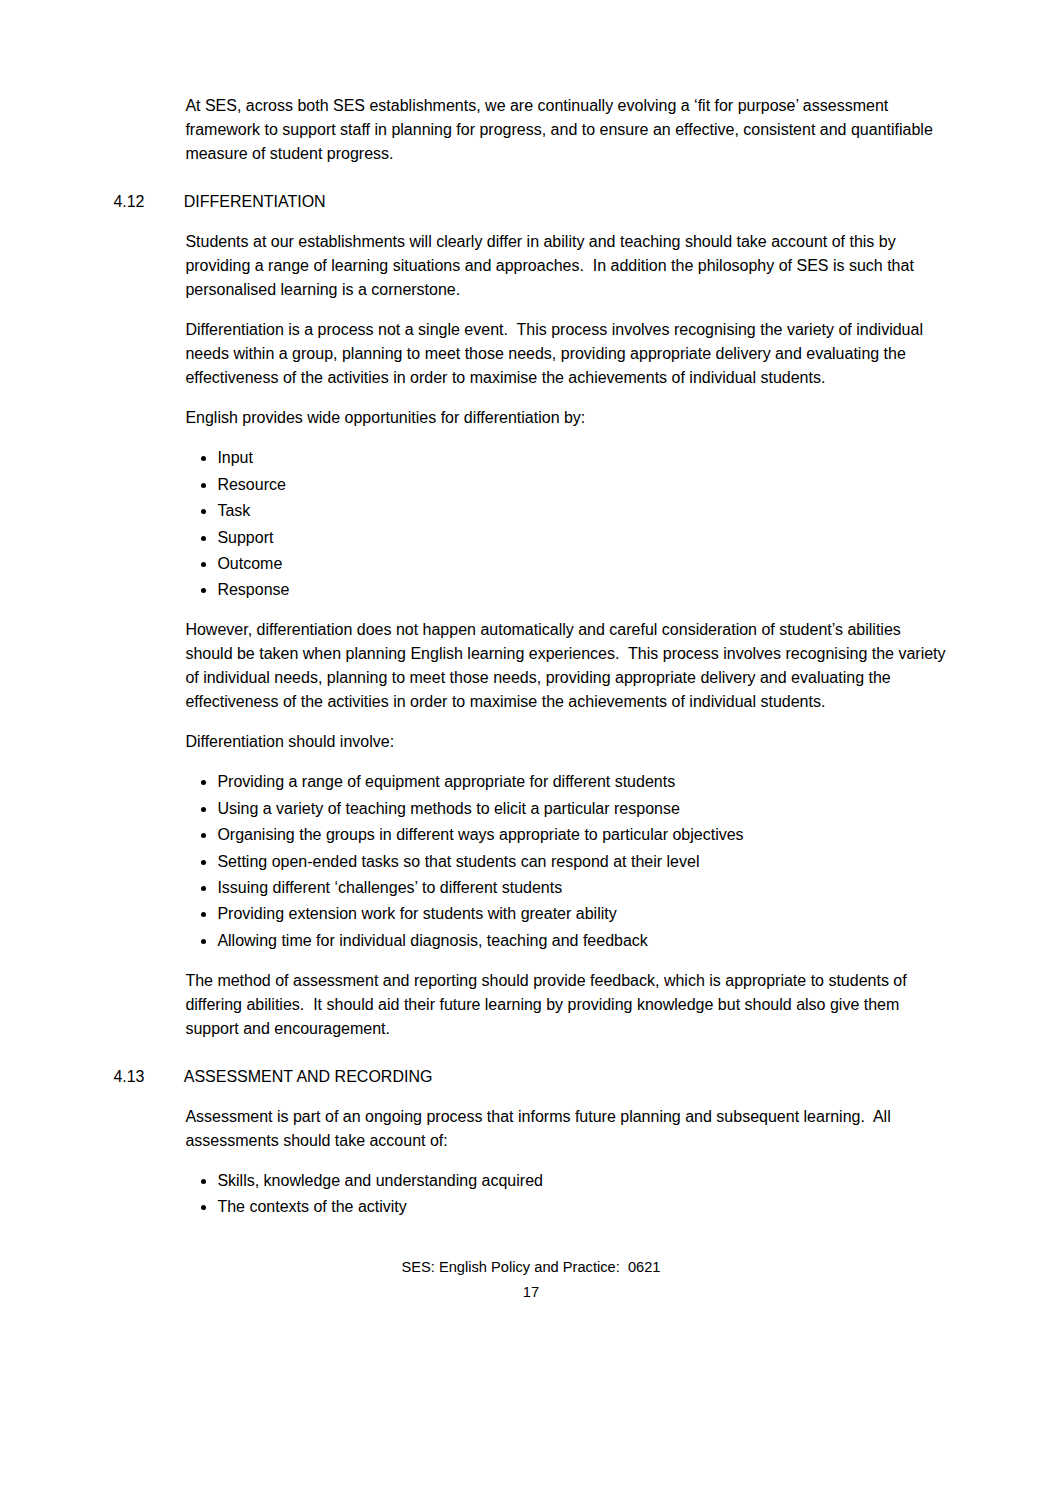At SES, across both SES establishments, we are continually evolving a ‘fit for purpose’ assessment framework to support staff in planning for progress, and to ensure an effective, consistent and quantifiable measure of student progress.
4.12 DIFFERENTIATION
Students at our establishments will clearly differ in ability and teaching should take account of this by providing a range of learning situations and approaches. In addition the philosophy of SES is such that personalised learning is a cornerstone.
Differentiation is a process not a single event. This process involves recognising the variety of individual needs within a group, planning to meet those needs, providing appropriate delivery and evaluating the effectiveness of the activities in order to maximise the achievements of individual students.
English provides wide opportunities for differentiation by:
Input
Resource
Task
Support
Outcome
Response
However, differentiation does not happen automatically and careful consideration of student’s abilities should be taken when planning English learning experiences. This process involves recognising the variety of individual needs, planning to meet those needs, providing appropriate delivery and evaluating the effectiveness of the activities in order to maximise the achievements of individual students.
Differentiation should involve:
Providing a range of equipment appropriate for different students
Using a variety of teaching methods to elicit a particular response
Organising the groups in different ways appropriate to particular objectives
Setting open-ended tasks so that students can respond at their level
Issuing different ‘challenges’ to different students
Providing extension work for students with greater ability
Allowing time for individual diagnosis, teaching and feedback
The method of assessment and reporting should provide feedback, which is appropriate to students of differing abilities. It should aid their future learning by providing knowledge but should also give them support and encouragement.
4.13 ASSESSMENT AND RECORDING
Assessment is part of an ongoing process that informs future planning and subsequent learning. All assessments should take account of:
Skills, knowledge and understanding acquired
The contexts of the activity
SES: English Policy and Practice: 0621
17